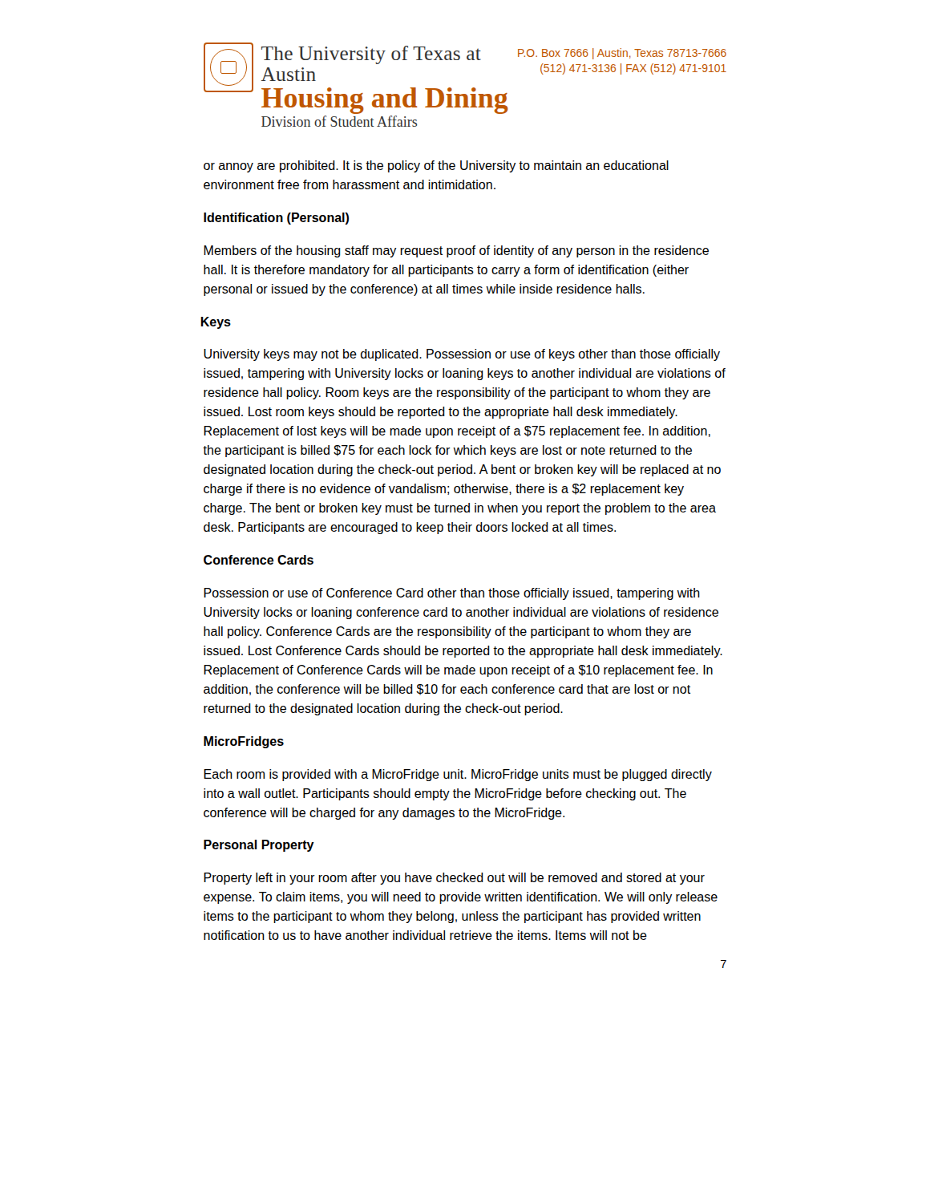The University of Texas at Austin
Housing and Dining
Division of Student Affairs
P.O. Box 7666 | Austin, Texas 78713-7666
(512) 471-3136 | FAX (512) 471-9101
or annoy are prohibited. It is the policy of the University to maintain an educational environment free from harassment and intimidation.
Identification (Personal)
Members of the housing staff may request proof of identity of any person in the residence hall. It is therefore mandatory for all participants to carry a form of identification (either personal or issued by the conference) at all times while inside residence halls.
Keys
University keys may not be duplicated. Possession or use of keys other than those officially issued, tampering with University locks or loaning keys to another individual are violations of residence hall policy. Room keys are the responsibility of the participant to whom they are issued. Lost room keys should be reported to the appropriate hall desk immediately. Replacement of lost keys will be made upon receipt of a $75 replacement fee. In addition, the participant is billed $75 for each lock for which keys are lost or note returned to the designated location during the check-out period. A bent or broken key will be replaced at no charge if there is no evidence of vandalism; otherwise, there is a $2 replacement key charge. The bent or broken key must be turned in when you report the problem to the area desk. Participants are encouraged to keep their doors locked at all times.
Conference Cards
Possession or use of Conference Card other than those officially issued, tampering with University locks or loaning conference card to another individual are violations of residence hall policy. Conference Cards are the responsibility of the participant to whom they are issued. Lost Conference Cards should be reported to the appropriate hall desk immediately. Replacement of Conference Cards will be made upon receipt of a $10 replacement fee. In addition, the conference will be billed $10 for each conference card that are lost or not returned to the designated location during the check-out period.
MicroFridges
Each room is provided with a MicroFridge unit. MicroFridge units must be plugged directly into a wall outlet. Participants should empty the MicroFridge before checking out. The conference will be charged for any damages to the MicroFridge.
Personal Property
Property left in your room after you have checked out will be removed and stored at your expense. To claim items, you will need to provide written identification. We will only release items to the participant to whom they belong, unless the participant has provided written notification to us to have another individual retrieve the items. Items will not be
7